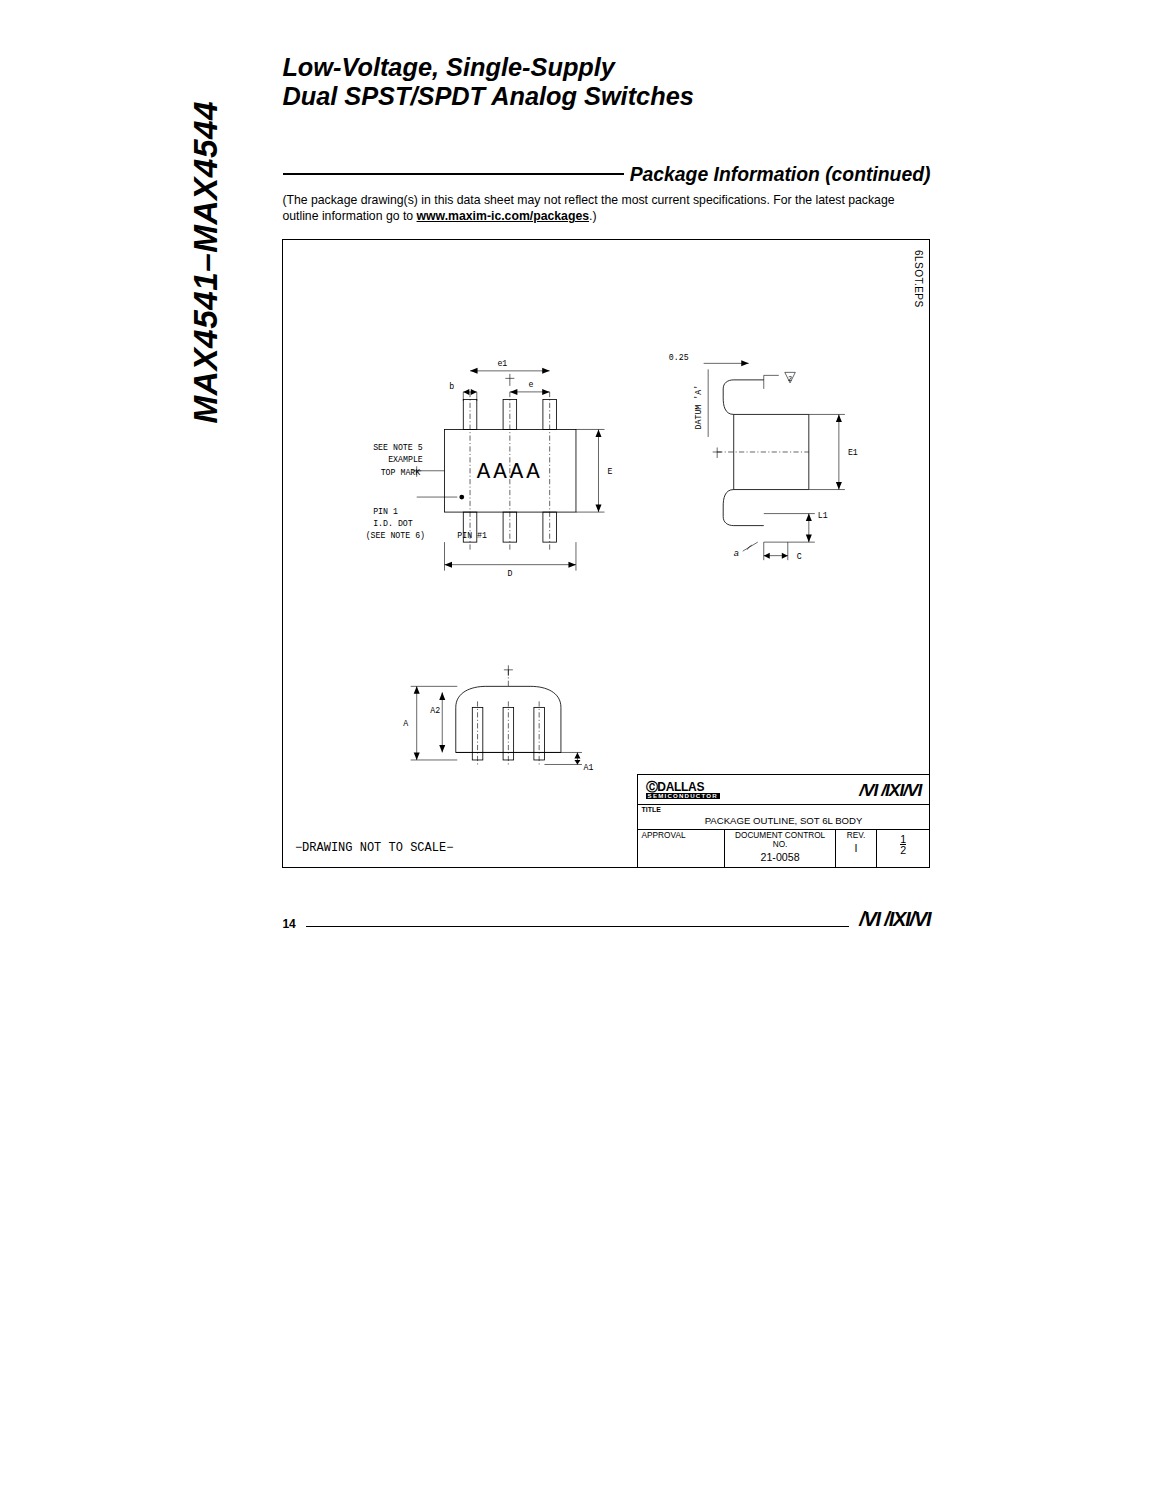MAX4541–MAX4544
Low-Voltage, Single-Supply
Dual SPST/SPDT Analog Switches
Package Information (continued)
(The package drawing(s) in this data sheet may not reflect the most current specifications. For the latest package outline information go to www.maxim-ic.com/packages.)
6LSOT.EPS
e1 e b E D AAAA SEE NOTE 5 EXAMPLE TOP MARK PIN 1 I.D. DOT (SEE NOTE 6) PIN #1 0.25 DATUM 'A' 2 E1 L1 C a A A2 A1
−DRAWING NOT TO SCALE−
ⒸDALLASSEMICONDUCTOR
/VI /IXI/VI
TITLE
PACKAGE OUTLINE, SOT 6L BODY
APPROVAL
DOCUMENT CONTROL NO.
21-0058
REV.
I
12
14
/VI /IXI/VI